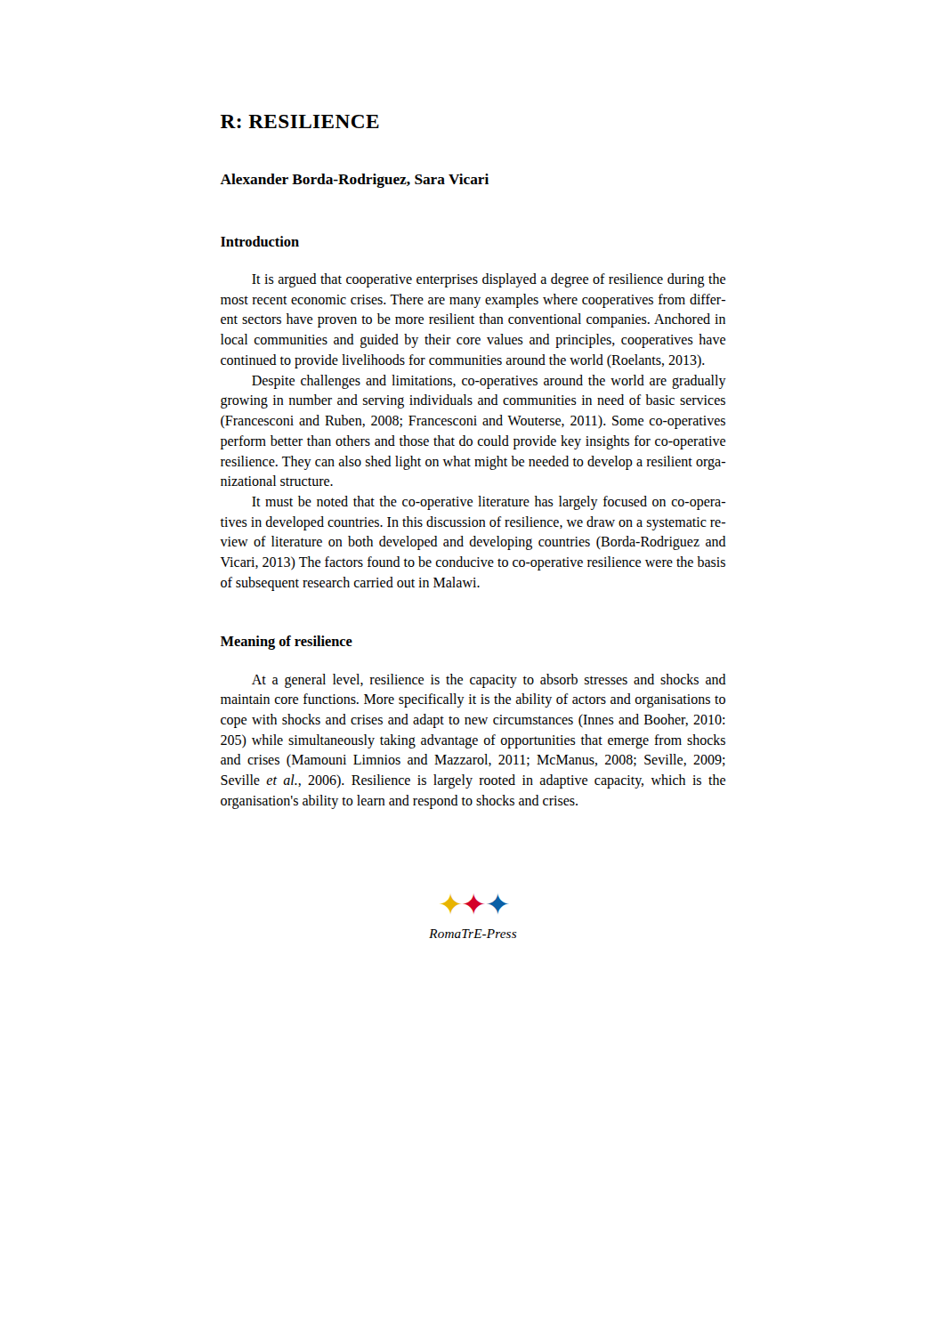R: RESILIENCE
Alexander Borda-Rodriguez, Sara Vicari
Introduction
It is argued that cooperative enterprises displayed a degree of resilience during the most recent economic crises. There are many examples where cooperatives from different sectors have proven to be more resilient than conventional companies. Anchored in local communities and guided by their core values and principles, cooperatives have continued to provide livelihoods for communities around the world (Roelants, 2013).
Despite challenges and limitations, co-operatives around the world are gradually growing in number and serving individuals and communities in need of basic services (Francesconi and Ruben, 2008; Francesconi and Wouterse, 2011). Some co-operatives perform better than others and those that do could provide key insights for co-operative resilience. They can also shed light on what might be needed to develop a resilient organizational structure.
It must be noted that the co-operative literature has largely focused on co-operatives in developed countries. In this discussion of resilience, we draw on a systematic review of literature on both developed and developing countries (Borda-Rodriguez and Vicari, 2013) The factors found to be conducive to co-operative resilience were the basis of subsequent research carried out in Malawi.
Meaning of resilience
At a general level, resilience is the capacity to absorb stresses and shocks and maintain core functions. More specifically it is the ability of actors and organisations to cope with shocks and crises and adapt to new circumstances (Innes and Booher, 2010: 205) while simultaneously taking advantage of opportunities that emerge from shocks and crises (Mamouni Limnios and Mazzarol, 2011; McManus, 2008; Seville, 2009; Seville et al., 2006). Resilience is largely rooted in adaptive capacity, which is the organisation's ability to learn and respond to shocks and crises.
✦✦✦
RomaTrE-Press